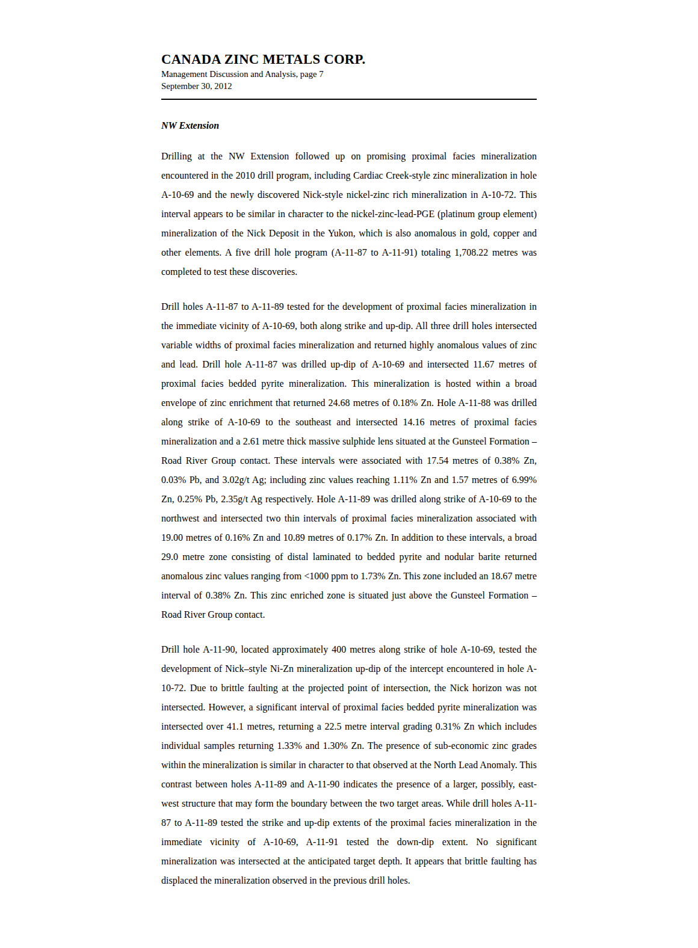CANADA ZINC METALS CORP.
Management Discussion and Analysis, page 7
September 30, 2012
NW Extension
Drilling at the NW Extension followed up on promising proximal facies mineralization encountered in the 2010 drill program, including Cardiac Creek-style zinc mineralization in hole A-10-69 and the newly discovered Nick-style nickel-zinc rich mineralization in A-10-72. This interval appears to be similar in character to the nickel-zinc-lead-PGE (platinum group element) mineralization of the Nick Deposit in the Yukon, which is also anomalous in gold, copper and other elements. A five drill hole program (A-11-87 to A-11-91) totaling 1,708.22 metres was completed to test these discoveries.
Drill holes A-11-87 to A-11-89 tested for the development of proximal facies mineralization in the immediate vicinity of A-10-69, both along strike and up-dip. All three drill holes intersected variable widths of proximal facies mineralization and returned highly anomalous values of zinc and lead. Drill hole A-11-87 was drilled up-dip of A-10-69 and intersected 11.67 metres of proximal facies bedded pyrite mineralization. This mineralization is hosted within a broad envelope of zinc enrichment that returned 24.68 metres of 0.18% Zn. Hole A-11-88 was drilled along strike of A-10-69 to the southeast and intersected 14.16 metres of proximal facies mineralization and a 2.61 metre thick massive sulphide lens situated at the Gunsteel Formation – Road River Group contact. These intervals were associated with 17.54 metres of 0.38% Zn, 0.03% Pb, and 3.02g/t Ag; including zinc values reaching 1.11% Zn and 1.57 metres of 6.99% Zn, 0.25% Pb, 2.35g/t Ag respectively. Hole A-11-89 was drilled along strike of A-10-69 to the northwest and intersected two thin intervals of proximal facies mineralization associated with 19.00 metres of 0.16% Zn and 10.89 metres of 0.17% Zn. In addition to these intervals, a broad 29.0 metre zone consisting of distal laminated to bedded pyrite and nodular barite returned anomalous zinc values ranging from <1000 ppm to 1.73% Zn. This zone included an 18.67 metre interval of 0.38% Zn. This zinc enriched zone is situated just above the Gunsteel Formation – Road River Group contact.
Drill hole A-11-90, located approximately 400 metres along strike of hole A-10-69, tested the development of Nick–style Ni-Zn mineralization up-dip of the intercept encountered in hole A-10-72. Due to brittle faulting at the projected point of intersection, the Nick horizon was not intersected. However, a significant interval of proximal facies bedded pyrite mineralization was intersected over 41.1 metres, returning a 22.5 metre interval grading 0.31% Zn which includes individual samples returning 1.33% and 1.30% Zn. The presence of sub-economic zinc grades within the mineralization is similar in character to that observed at the North Lead Anomaly. This contrast between holes A-11-89 and A-11-90 indicates the presence of a larger, possibly, east-west structure that may form the boundary between the two target areas. While drill holes A-11-87 to A-11-89 tested the strike and up-dip extents of the proximal facies mineralization in the immediate vicinity of A-10-69, A-11-91 tested the down-dip extent. No significant mineralization was intersected at the anticipated target depth. It appears that brittle faulting has displaced the mineralization observed in the previous drill holes.